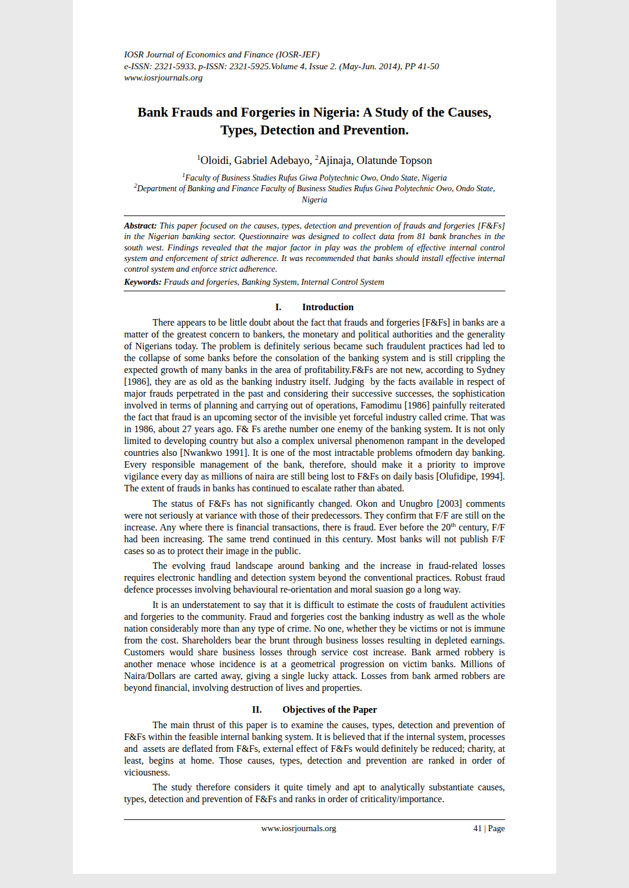IOSR Journal of Economics and Finance (IOSR-JEF)
e-ISSN: 2321-5933, p-ISSN: 2321-5925.Volume 4, Issue 2. (May-Jun. 2014), PP 41-50
www.iosrjournals.org
Bank Frauds and Forgeries in Nigeria: A Study of the Causes,
Types, Detection and Prevention.
1Oloidi, Gabriel Adebayo, 2Ajinaja, Olatunde Topson
1Faculty of Business Studies Rufus Giwa Polytechnic Owo, Ondo State, Nigeria
2Department of Banking and Finance Faculty of Business Studies Rufus Giwa Polytechnic Owo, Ondo State,
Nigeria
Abstract: This paper focused on the causes, types, detection and prevention of frauds and forgeries [F&Fs] in the Nigerian banking sector. Questionnaire was designed to collect data from 81 bank branches in the south west. Findings revealed that the major factor in play was the problem of effective internal control system and enforcement of strict adherence. It was recommended that banks should install effective internal control system and enforce strict adherence.
Keywords: Frauds and forgeries, Banking System, Internal Control System
I. Introduction
There appears to be little doubt about the fact that frauds and forgeries [F&Fs] in banks are a matter of the greatest concern to bankers, the monetary and political authorities and the generality of Nigerians today. The problem is definitely serious became such fraudulent practices had led to the collapse of some banks before the consolation of the banking system and is still crippling the expected growth of many banks in the area of profitability.F&Fs are not new, according to Sydney [1986], they are as old as the banking industry itself. Judging by the facts available in respect of major frauds perpetrated in the past and considering their successive successes, the sophistication involved in terms of planning and carrying out of operations, Famodimu [1986] painfully reiterated the fact that fraud is an upcoming sector of the invisible yet forceful industry called crime. That was in 1986, about 27 years ago. F& Fs arethe number one enemy of the banking system. It is not only limited to developing country but also a complex universal phenomenon rampant in the developed countries also [Nwankwo 1991]. It is one of the most intractable problems ofmodern day banking. Every responsible management of the bank, therefore, should make it a priority to improve vigilance every day as millions of naira are still being lost to F&Fs on daily basis [Olufidipe, 1994]. The extent of frauds in banks has continued to escalate rather than abated.
The status of F&Fs has not significantly changed. Okon and Unugbro [2003] comments were not seriously at variance with those of their predecessors. They confirm that F/F are still on the increase. Any where there is financial transactions, there is fraud. Ever before the 20th century, F/F had been increasing. The same trend continued in this century. Most banks will not publish F/F cases so as to protect their image in the public.
The evolving fraud landscape around banking and the increase in fraud-related losses requires electronic handling and detection system beyond the conventional practices. Robust fraud defence processes involving behavioural re-orientation and moral suasion go a long way.
It is an understatement to say that it is difficult to estimate the costs of fraudulent activities and forgeries to the community. Fraud and forgeries cost the banking industry as well as the whole nation considerably more than any type of crime. No one, whether they be victims or not is immune from the cost. Shareholders bear the brunt through business losses resulting in depleted earnings. Customers would share business losses through service cost increase. Bank armed robbery is another menace whose incidence is at a geometrical progression on victim banks. Millions of Naira/Dollars are carted away, giving a single lucky attack. Losses from bank armed robbers are beyond financial, involving destruction of lives and properties.
II. Objectives of the Paper
The main thrust of this paper is to examine the causes, types, detection and prevention of F&Fs within the feasible internal banking system. It is believed that if the internal system, processes and assets are deflated from F&Fs, external effect of F&Fs would definitely be reduced; charity, at least, begins at home. Those causes, types, detection and prevention are ranked in order of viciousness.
The study therefore considers it quite timely and apt to analytically substantiate causes, types, detection and prevention of F&Fs and ranks in order of criticality/importance.
www.iosrjournals.org 41 | Page